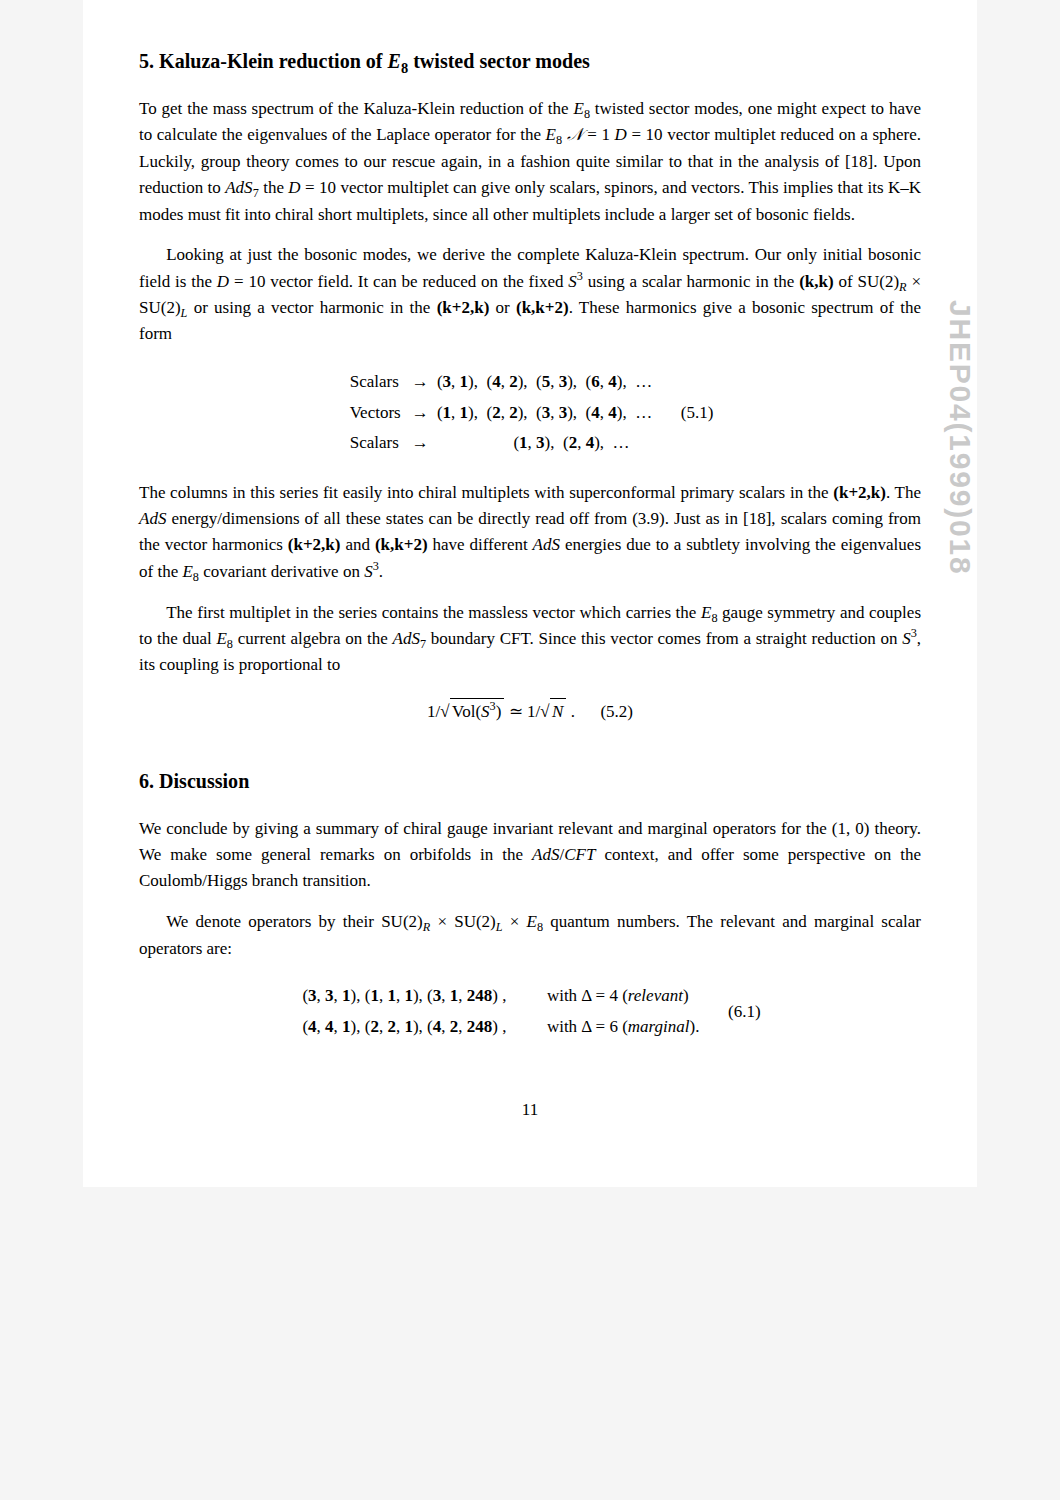JHEP04(1999)018
5. Kaluza-Klein reduction of E8 twisted sector modes
To get the mass spectrum of the Kaluza-Klein reduction of the E8 twisted sector modes, one might expect to have to calculate the eigenvalues of the Laplace operator for the E8 𝒩 = 1 D = 10 vector multiplet reduced on a sphere. Luckily, group theory comes to our rescue again, in a fashion quite similar to that in the analysis of [18]. Upon reduction to AdS7 the D = 10 vector multiplet can give only scalars, spinors, and vectors. This implies that its K–K modes must fit into chiral short multiplets, since all other multiplets include a larger set of bosonic fields.
Looking at just the bosonic modes, we derive the complete Kaluza-Klein spectrum. Our only initial bosonic field is the D = 10 vector field. It can be reduced on the fixed S3 using a scalar harmonic in the (k,k) of SU(2)R × SU(2)L or using a vector harmonic in the (k+2,k) or (k,k+2). These harmonics give a bosonic spectrum of the form
| Scalars | → | ( 3 , 1 ), ( 4 , 2 ), ( 5 , 3 ), ( 6 , 4 ), … |
| Vectors | → | ( 1 , 1 ), ( 2 , 2 ), ( 3 , 3 ), ( 4 , 4 ), … |
| Scalars | → | ( 1 , 3 ), ( 2 , 4 ), … |
(5.1)
The columns in this series fit easily into chiral multiplets with superconformal primary scalars in the (k+2,k). The AdS energy/dimensions of all these states can be directly read off from (3.9). Just as in [18], scalars coming from the vector harmonics (k+2,k) and (k,k+2) have different AdS energies due to a subtlety involving the eigenvalues of the E8 covariant derivative on S3.
The first multiplet in the series contains the massless vector which carries the E8 gauge symmetry and couples to the dual E8 current algebra on the AdS7 boundary CFT. Since this vector comes from a straight reduction on S3, its coupling is proportional to
1/√Vol(S3) ≃ 1/√N .
(5.2)
6. Discussion
We conclude by giving a summary of chiral gauge invariant relevant and marginal operators for the (1, 0) theory. We make some general remarks on orbifolds in the AdS/CFT context, and offer some perspective on the Coulomb/Higgs branch transition.
We denote operators by their SU(2)R × SU(2)L × E8 quantum numbers. The relevant and marginal scalar operators are:
| ( 3 , 3 , 1 ), ( 1 , 1 , 1 ), ( 3 , 1 , 248 ) , | with Δ = 4 ( relevant ) |
| ( 4 , 4 , 1 ), ( 2 , 2 , 1 ), ( 4 , 2 , 248 ) , | with Δ = 6 ( marginal ). |
(6.1)
11